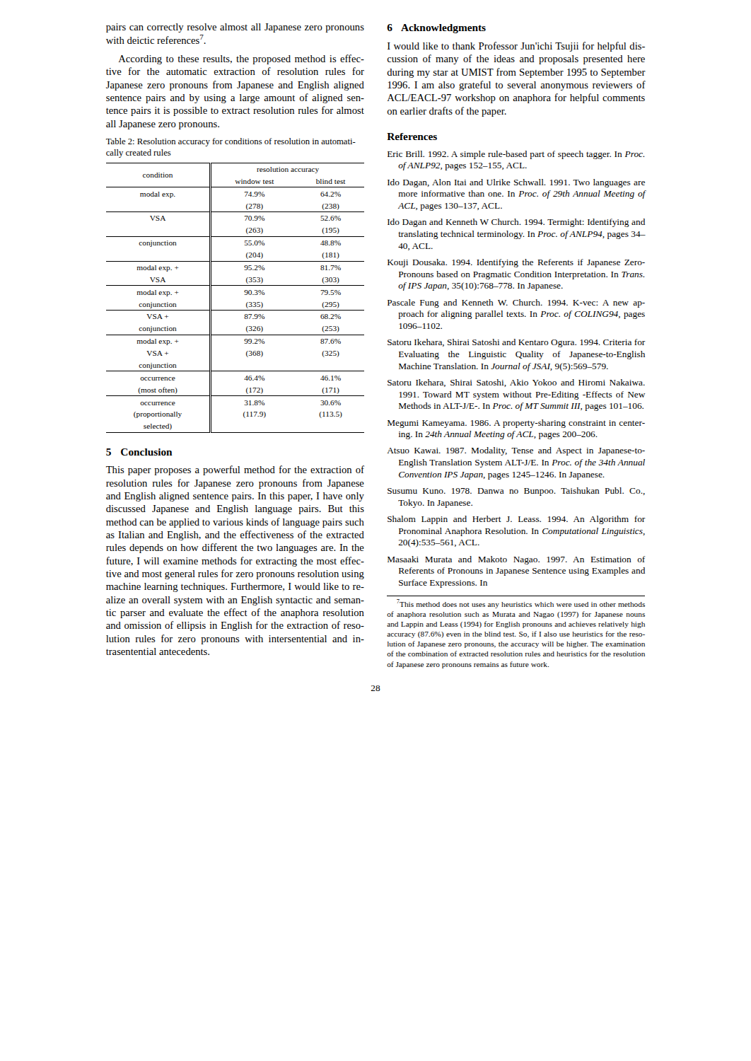pairs can correctly resolve almost all Japanese zero pronouns with deictic references7.
According to these results, the proposed method is effective for the automatic extraction of resolution rules for Japanese zero pronouns from Japanese and English aligned sentence pairs and by using a large amount of aligned sentence pairs it is possible to extract resolution rules for almost all Japanese zero pronouns.
Table 2: Resolution accuracy for conditions of resolution in automatically created rules
| condition | resolution accuracy |
| --- | --- |
| window test | blind test |
| modal exp. | 74.9% | 64.2% |
| | (278) | (238) |
| VSA | 70.9% | 52.6% |
| | (263) | (195) |
| conjunction | 55.0% | 48.8% |
| | (204) | (181) |
| modal exp. + | 95.2% | 81.7% |
| VSA | (353) | (303) |
| modal exp. + | 90.3% | 79.5% |
| conjunction | (335) | (295) |
| VSA + | 87.9% | 68.2% |
| conjunction | (326) | (253) |
| modal exp. + | 99.2% | 87.6% |
| VSA + | (368) | (325) |
| conjunction | | |
| occurrence | 46.4% | 46.1% |
| (most often) | (172) | (171) |
| occurrence | 31.8% | 30.6% |
| (proportionally | (117.9) | (113.5) |
| selected) | | |
5 Conclusion
This paper proposes a powerful method for the extraction of resolution rules for Japanese zero pronouns from Japanese and English aligned sentence pairs. In this paper, I have only discussed Japanese and English language pairs. But this method can be applied to various kinds of language pairs such as Italian and English, and the effectiveness of the extracted rules depends on how different the two languages are. In the future, I will examine methods for extracting the most effective and most general rules for zero pronouns resolution using machine learning techniques. Furthermore, I would like to realize an overall system with an English syntactic and semantic parser and evaluate the effect of the anaphora resolution and omission of ellipsis in English for the extraction of resolution rules for zero pronouns with intersentential and intrasentential antecedents.
6 Acknowledgments
I would like to thank Professor Jun'ichi Tsujii for helpful discussion of many of the ideas and proposals presented here during my star at UMIST from September 1995 to September 1996. I am also grateful to several anonymous reviewers of ACL/EACL-97 workshop on anaphora for helpful comments on earlier drafts of the paper.
References
Eric Brill. 1992. A simple rule-based part of speech tagger. In Proc. of ANLP92, pages 152–155, ACL.
Ido Dagan, Alon Itai and Ulrike Schwall. 1991. Two languages are more informative than one. In Proc. of 29th Annual Meeting of ACL, pages 130–137, ACL.
Ido Dagan and Kenneth W Church. 1994. Termight: Identifying and translating technical terminology. In Proc. of ANLP94, pages 34–40, ACL.
Kouji Dousaka. 1994. Identifying the Referents if Japanese Zero-Pronouns based on Pragmatic Condition Interpretation. In Trans. of IPS Japan, 35(10):768–778. In Japanese.
Pascale Fung and Kenneth W. Church. 1994. K-vec: A new approach for aligning parallel texts. In Proc. of COLING94, pages 1096–1102.
Satoru Ikehara, Shirai Satoshi and Kentaro Ogura. 1994. Criteria for Evaluating the Linguistic Quality of Japanese-to-English Machine Translation. In Journal of JSAI, 9(5):569–579.
Satoru Ikehara, Shirai Satoshi, Akio Yokoo and Hiromi Nakaiwa. 1991. Toward MT system without Pre-Editing -Effects of New Methods in ALT-J/E-. In Proc. of MT Summit III, pages 101–106.
Megumi Kameyama. 1986. A property-sharing constraint in centering. In 24th Annual Meeting of ACL, pages 200–206.
Atsuo Kawai. 1987. Modality, Tense and Aspect in Japanese-to-English Translation System ALT-J/E. In Proc. of the 34th Annual Convention IPS Japan, pages 1245–1246. In Japanese.
Susumu Kuno. 1978. Danwa no Bunpoo. Taishukan Publ. Co., Tokyo. In Japanese.
Shalom Lappin and Herbert J. Leass. 1994. An Algorithm for Pronominal Anaphora Resolution. In Computational Linguistics, 20(4):535–561, ACL.
Masaaki Murata and Makoto Nagao. 1997. An Estimation of Referents of Pronouns in Japanese Sentence using Examples and Surface Expressions. In
7This method does not uses any heuristics which were used in other methods of anaphora resolution such as Murata and Nagao (1997) for Japanese nouns and Lappin and Leass (1994) for English pronouns and achieves relatively high accuracy (87.6%) even in the blind test. So, if I also use heuristics for the resolution of Japanese zero pronouns, the accuracy will be higher. The examination of the combination of extracted resolution rules and heuristics for the resolution of Japanese zero pronouns remains as future work.
28